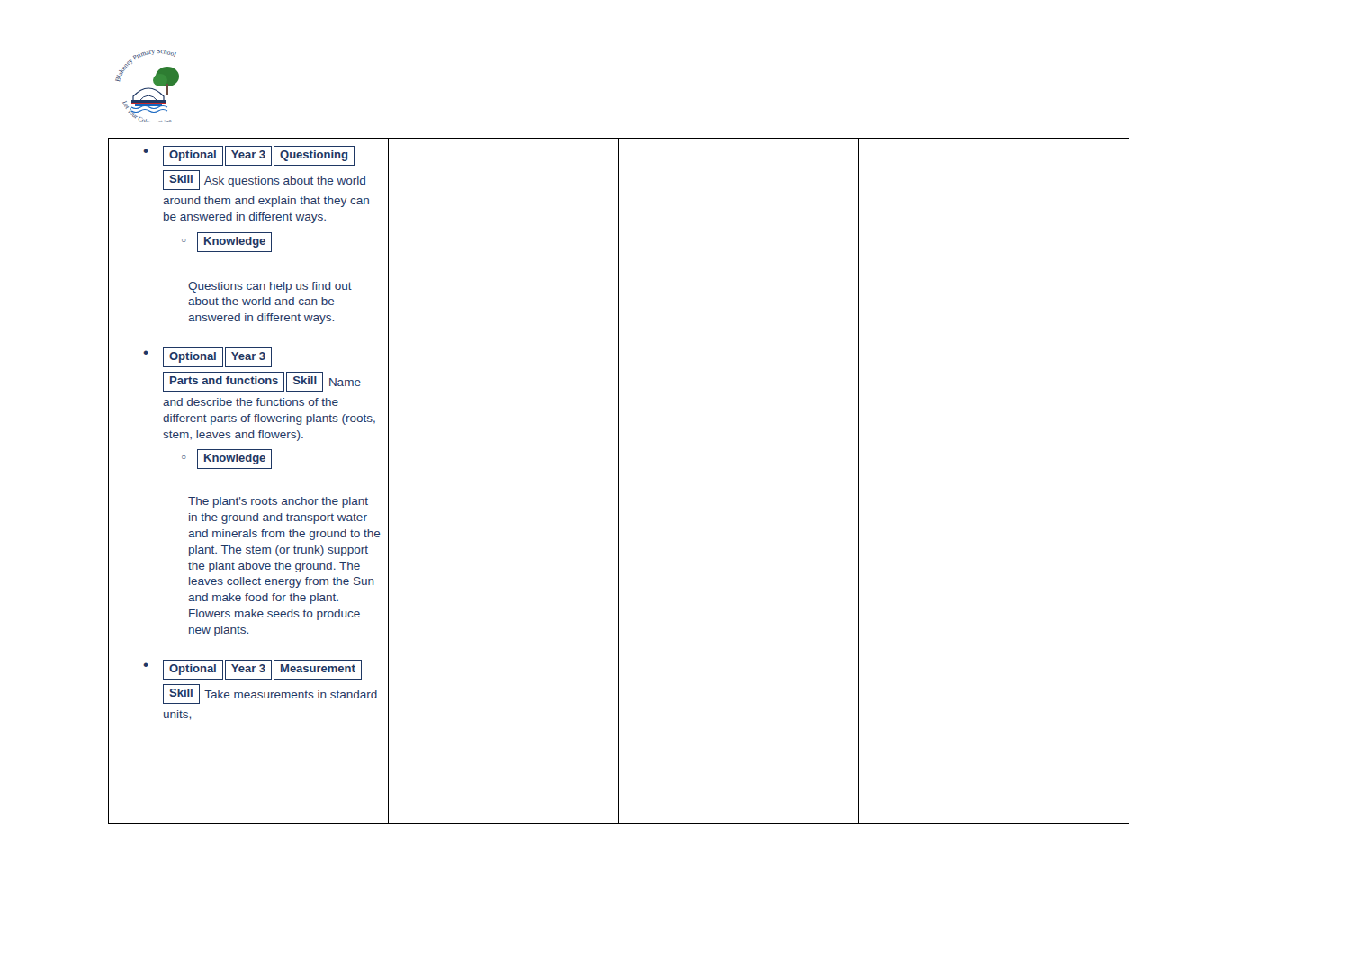Blakeney Primary School Let Your Colours Shine
| Optional Year 3 Questioning Skill Ask questions about the world around them and explain that they can be answered in different ways. Knowledge Questions can help us find out about the world and can be answered in different ways. Optional Year 3 Parts and functions Skill Name and describe the functions of the different parts of flowering plants (roots, stem, leaves and flowers). Knowledge The plant's roots anchor the plant in the ground and transport water and minerals from the ground to the plant. The stem (or trunk) support the plant above the ground. The leaves collect energy from the Sun and make food for the plant. Flowers make seeds to produce new plants. Optional Year 3 Measurement Skill Take measurements in standard units, | | | |